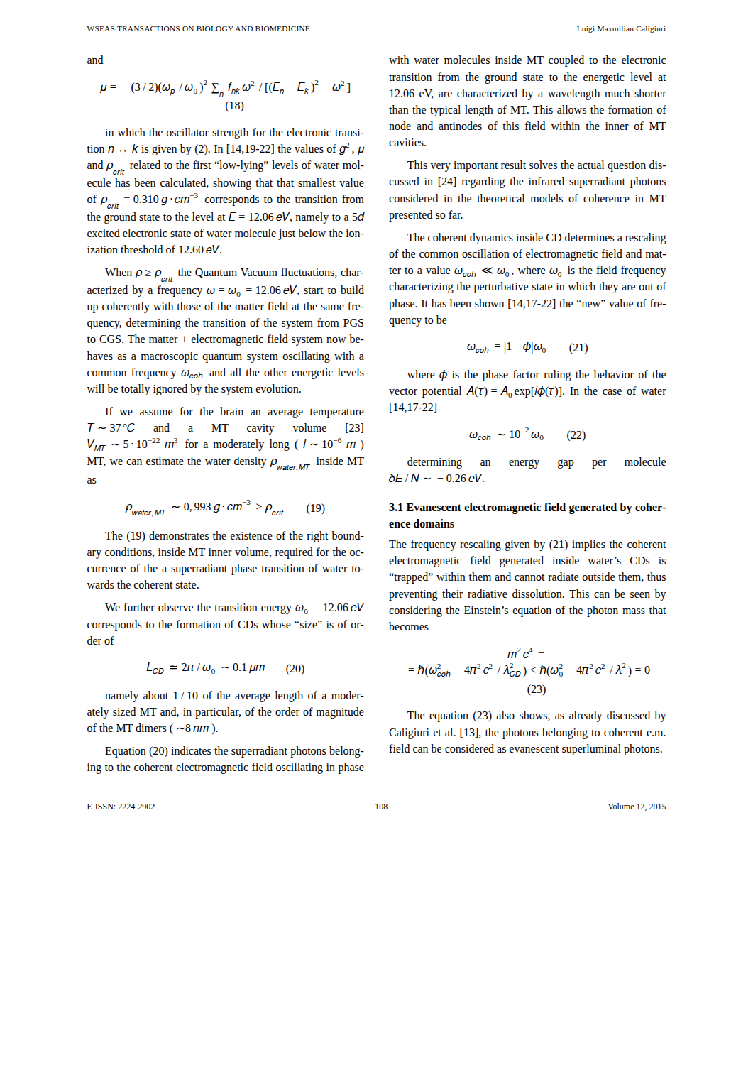WSEAS TRANSACTIONS on BIOLOGY and BIOMEDICINE
Luigi Maxmilian Caligiuri
and
μ= − (3/2) (ωp/ω0)2 ∑n fnk ω2 / [ (En−Ek)2 −ω2 ] (18)
in which the oscillator strength for the electronic transition n↔k is given by (2). In [14,19-22] the values of g2, μ and ρcrit related to the first “low-lying” levels of water molecule has been calculated, showing that that smallest value of ρcrit=0.310g⋅cm−3 corresponds to the transition from the ground state to the level at E=12.06eV, namely to a 5d excited electronic state of water molecule just below the ionization threshold of 12.60eV.
When ρ≥ρcrit the Quantum Vacuum fluctuations, characterized by a frequency ω=ω0=12.06eV, start to build up coherently with those of the matter field at the same frequency, determining the transition of the system from PGS to CGS. The matter + electromagnetic field system now behaves as a macroscopic quantum system oscillating with a common frequency ωcoh and all the other energetic levels will be totally ignored by the system evolution.
If we assume for the brain an average temperature T∼37°C and a MT cavity volume [23] VMT∼5⋅10−22m3 for a moderately long ( l∼10−6m ) MT, we can estimate the water density ρwater,MT inside MT as
ρwater,MT ∼0,993g⋅cm−3 >ρcrit (19)
The (19) demonstrates the existence of the right boundary conditions, inside MT inner volume, required for the occurrence of the a superradiant phase transition of water towards the coherent state.
We further observe the transition energy ω0=12.06eV corresponds to the formation of CDs whose “size” is of order of
LCD ≃ 2π/ω0 ∼0.1μm (20)
namely about 1/10 of the average length of a moderately sized MT and, in particular, of the order of magnitude of the MT dimers ( ∼8nm ).
Equation (20) indicates the superradiant photons belonging to the coherent electromagnetic field oscillating in phase with water molecules inside MT coupled to the electronic transition from the ground state to the energetic level at 12.06 eV, are characterized by a wavelength much shorter than the typical length of MT. This allows the formation of node and antinodes of this field within the inner of MT cavities.
This very important result solves the actual question discussed in [24] regarding the infrared superradiant photons considered in the theoretical models of coherence in MT presented so far.
The coherent dynamics inside CD determines a rescaling of the common oscillation of electromagnetic field and matter to a value ωcoh≪ω0, where ω0 is the field frequency characterizing the perturbative state in which they are out of phase. It has been shown [14,17-22] the “new” value of frequency to be
ωcoh = |1−ϕ˙| ω0 (21)
where ϕ is the phase factor ruling the behavior of the vector potential A(τ)=A0exp[iϕ(τ)]. In the case of water [14,17-22]
ωcoh ∼ 10−2 ω0 (22)
determining an energy gap per molecule δE/N∼−0.26eV.
3.1 Evanescent electromagnetic field generated by coherence domains
The frequency rescaling given by (21) implies the coherent electromagnetic field generated inside water’s CDs is “trapped” within them and cannot radiate outside them, thus preventing their radiative dissolution. This can be seen by considering the Einstein’s equation of the photon mass that becomes
m2c4= =ℏ ( ωcoh2 − 4π2c2/λCD2 ) < ℏ ( ω02 − 4π2c2/λ2 ) =0 (23)
The equation (23) also shows, as already discussed by Caligiuri et al. [13], the photons belonging to coherent e.m. field can be considered as evanescent superluminal photons.
E-ISSN: 2224-2902
108
Volume 12, 2015